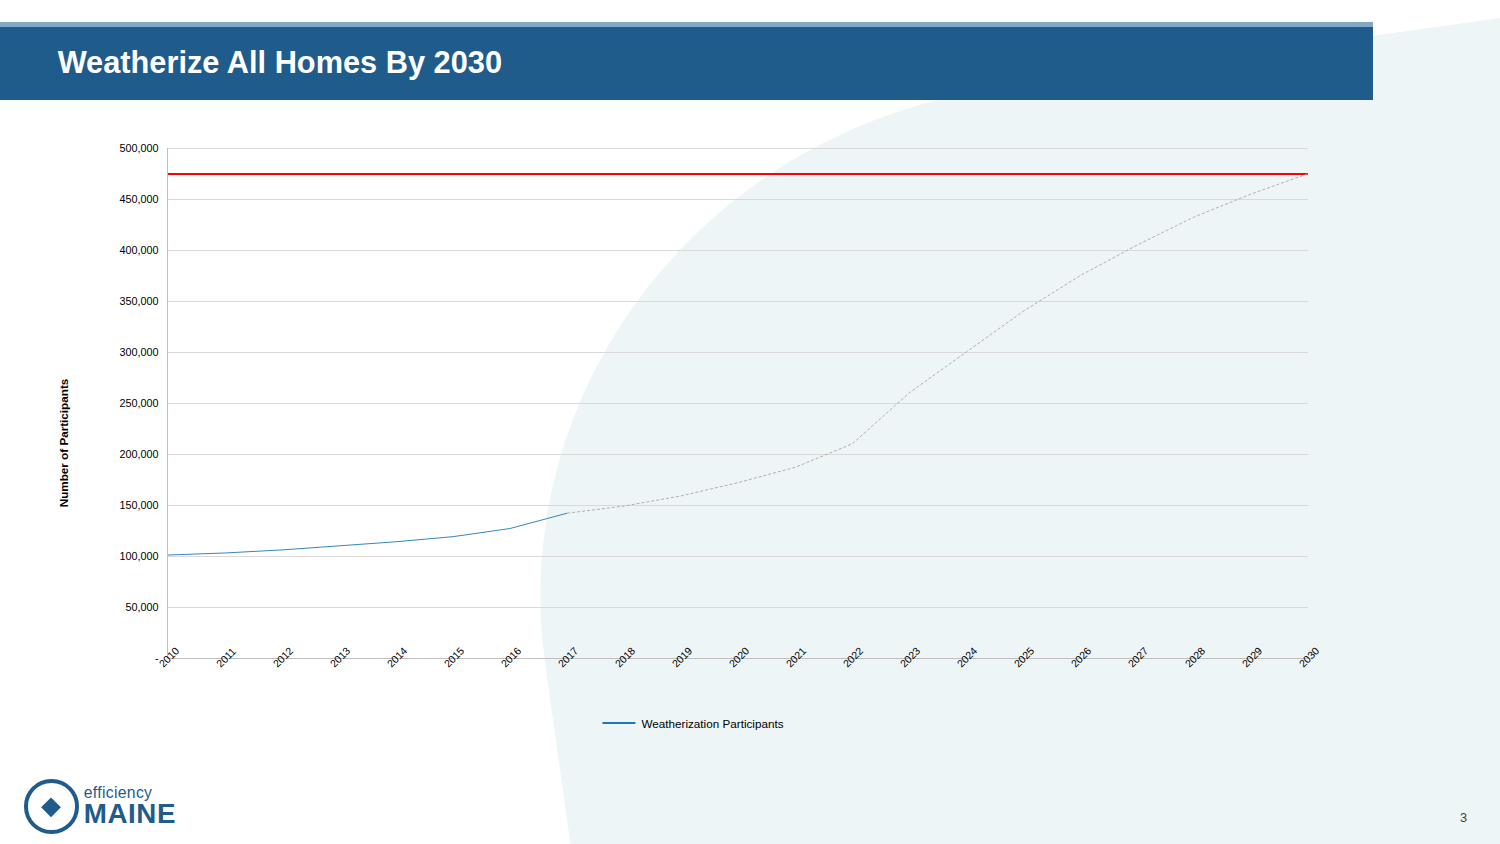Weatherize All Homes By 2030
Number of Participants
500,000
450,000
400,000
350,000
300,000
250,000
200,000
150,000
100,000
50,000
-
2010
2011
2012
2013
2014
2015
2016
2017
2018
2019
2020
2021
2022
2023
2024
2025
2026
2027
2028
2029
2030
Weatherization Participants
efficiency MAINE
3